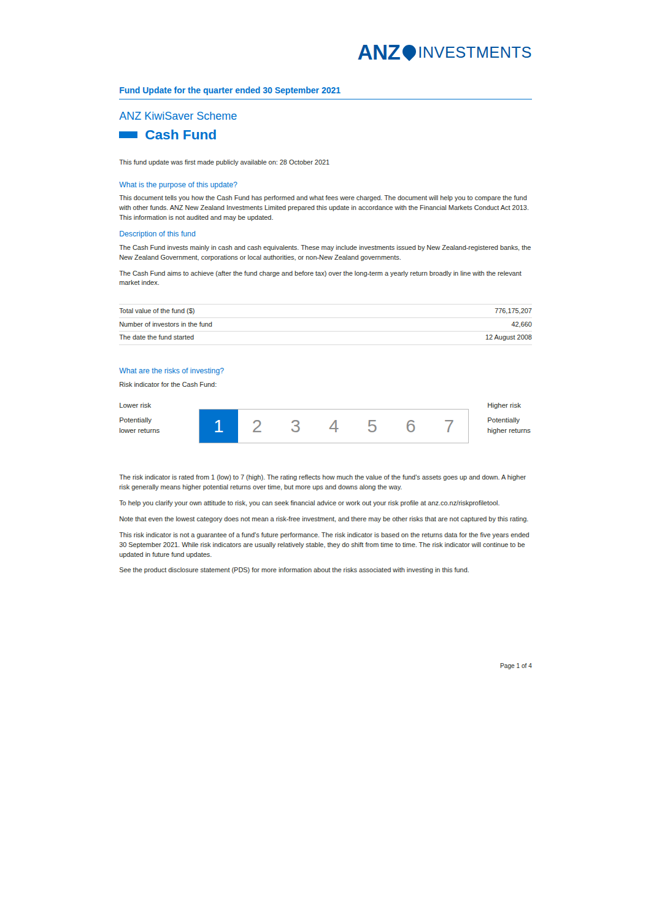ANZ INVESTMENTS
Fund Update for the quarter ended 30 September 2021
ANZ KiwiSaver Scheme
Cash Fund
This fund update was first made publicly available on: 28 October 2021
What is the purpose of this update?
This document tells you how the Cash Fund has performed and what fees were charged. The document will help you to compare the fund with other funds. ANZ New Zealand Investments Limited prepared this update in accordance with the Financial Markets Conduct Act 2013. This information is not audited and may be updated.
Description of this fund
The Cash Fund invests mainly in cash and cash equivalents. These may include investments issued by New Zealand-registered banks, the New Zealand Government, corporations or local authorities, or non-New Zealand governments.
The Cash Fund aims to achieve (after the fund charge and before tax) over the long-term a yearly return broadly in line with the relevant market index.
| Total value of the fund ($) | 776,175,207 |
| Number of investors in the fund | 42,660 |
| The date the fund started | 12 August 2008 |
What are the risks of investing?
Risk indicator for the Cash Fund:
Lower risk
Potentially
lower returns
1
2
3
4
5
6
7
Higher risk
Potentially
higher returns
The risk indicator is rated from 1 (low) to 7 (high). The rating reflects how much the value of the fund's assets goes up and down. A higher risk generally means higher potential returns over time, but more ups and downs along the way.
To help you clarify your own attitude to risk, you can seek financial advice or work out your risk profile at anz.co.nz/riskprofiletool.
Note that even the lowest category does not mean a risk-free investment, and there may be other risks that are not captured by this rating.
This risk indicator is not a guarantee of a fund's future performance. The risk indicator is based on the returns data for the five years ended 30 September 2021. While risk indicators are usually relatively stable, they do shift from time to time. The risk indicator will continue to be updated in future fund updates.
See the product disclosure statement (PDS) for more information about the risks associated with investing in this fund.
Page 1 of 4